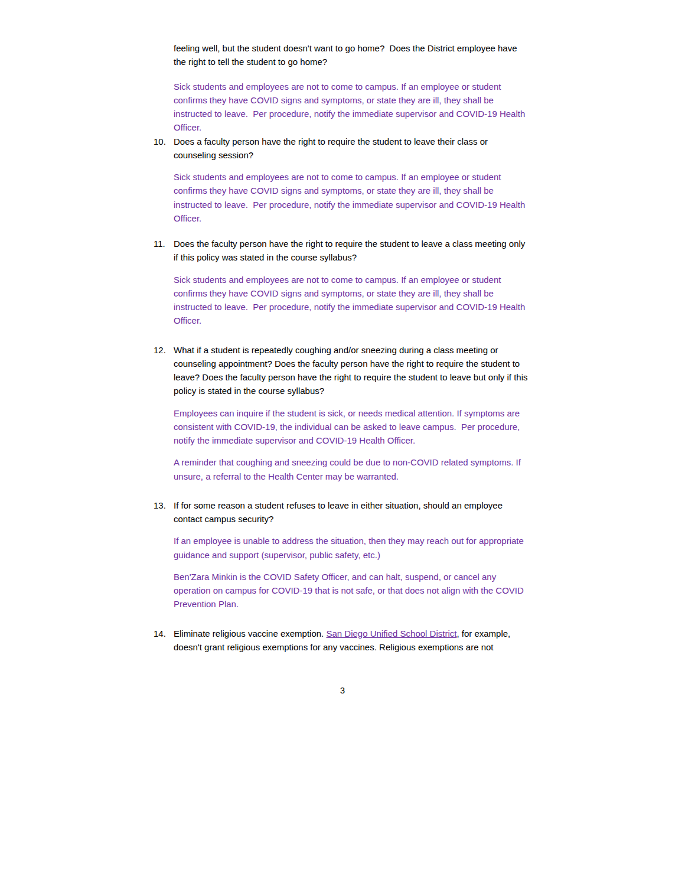feeling well, but the student doesn't want to go home? Does the District employee have the right to tell the student to go home?
Sick students and employees are not to come to campus. If an employee or student confirms they have COVID signs and symptoms, or state they are ill, they shall be instructed to leave. Per procedure, notify the immediate supervisor and COVID-19 Health Officer.
10. Does a faculty person have the right to require the student to leave their class or counseling session?
Sick students and employees are not to come to campus. If an employee or student confirms they have COVID signs and symptoms, or state they are ill, they shall be instructed to leave. Per procedure, notify the immediate supervisor and COVID-19 Health Officer.
11. Does the faculty person have the right to require the student to leave a class meeting only if this policy was stated in the course syllabus?
Sick students and employees are not to come to campus. If an employee or student confirms they have COVID signs and symptoms, or state they are ill, they shall be instructed to leave. Per procedure, notify the immediate supervisor and COVID-19 Health Officer.
12. What if a student is repeatedly coughing and/or sneezing during a class meeting or counseling appointment? Does the faculty person have the right to require the student to leave? Does the faculty person have the right to require the student to leave but only if this policy is stated in the course syllabus?
Employees can inquire if the student is sick, or needs medical attention. If symptoms are consistent with COVID-19, the individual can be asked to leave campus. Per procedure, notify the immediate supervisor and COVID-19 Health Officer.
A reminder that coughing and sneezing could be due to non-COVID related symptoms. If unsure, a referral to the Health Center may be warranted.
13. If for some reason a student refuses to leave in either situation, should an employee contact campus security?
If an employee is unable to address the situation, then they may reach out for appropriate guidance and support (supervisor, public safety, etc.)
Ben'Zara Minkin is the COVID Safety Officer, and can halt, suspend, or cancel any operation on campus for COVID-19 that is not safe, or that does not align with the COVID Prevention Plan.
14. Eliminate religious vaccine exemption. San Diego Unified School District, for example, doesn't grant religious exemptions for any vaccines. Religious exemptions are not
3